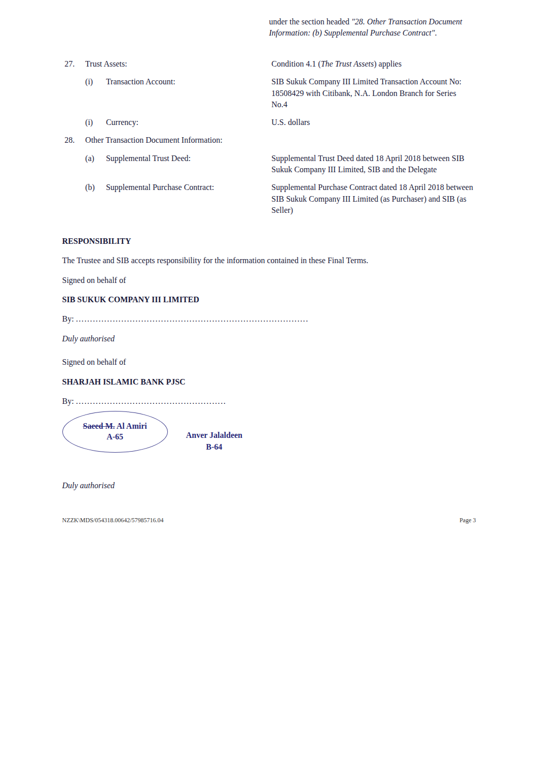under the section headed "28. Other Transaction Document Information: (b) Supplemental Purchase Contract".
| 27. | Trust Assets: | Condition 4.1 ( The Trust Assets ) applies |
| | (i) | Transaction Account: | SIB Sukuk Company III Limited Transaction Account No: 18508429 with Citibank, N.A. London Branch for Series No.4 |
| | (i) | Currency: | U.S. dollars |
| 28. | Other Transaction Document Information: | |
| | (a) | Supplemental Trust Deed: | Supplemental Trust Deed dated 18 April 2018 between SIB Sukuk Company III Limited, SIB and the Delegate |
| | (b) | Supplemental Purchase Contract: | Supplemental Purchase Contract dated 18 April 2018 between SIB Sukuk Company III Limited (as Purchaser) and SIB (as Seller) |
RESPONSIBILITY
The Trustee and SIB accepts responsibility for the information contained in these Final Terms.
Signed on behalf of
SIB SUKUK COMPANY III LIMITED
By: ..................................................................................
Duly authorised
Signed on behalf of
SHARJAH ISLAMIC BANK PJSC
By: .....................................................
Saeed M. Al Amiri
A-65 Anver Jalaldeen
B-64
Duly authorised
NZZK\MDS/054318.00642/57985716.04 Page 3